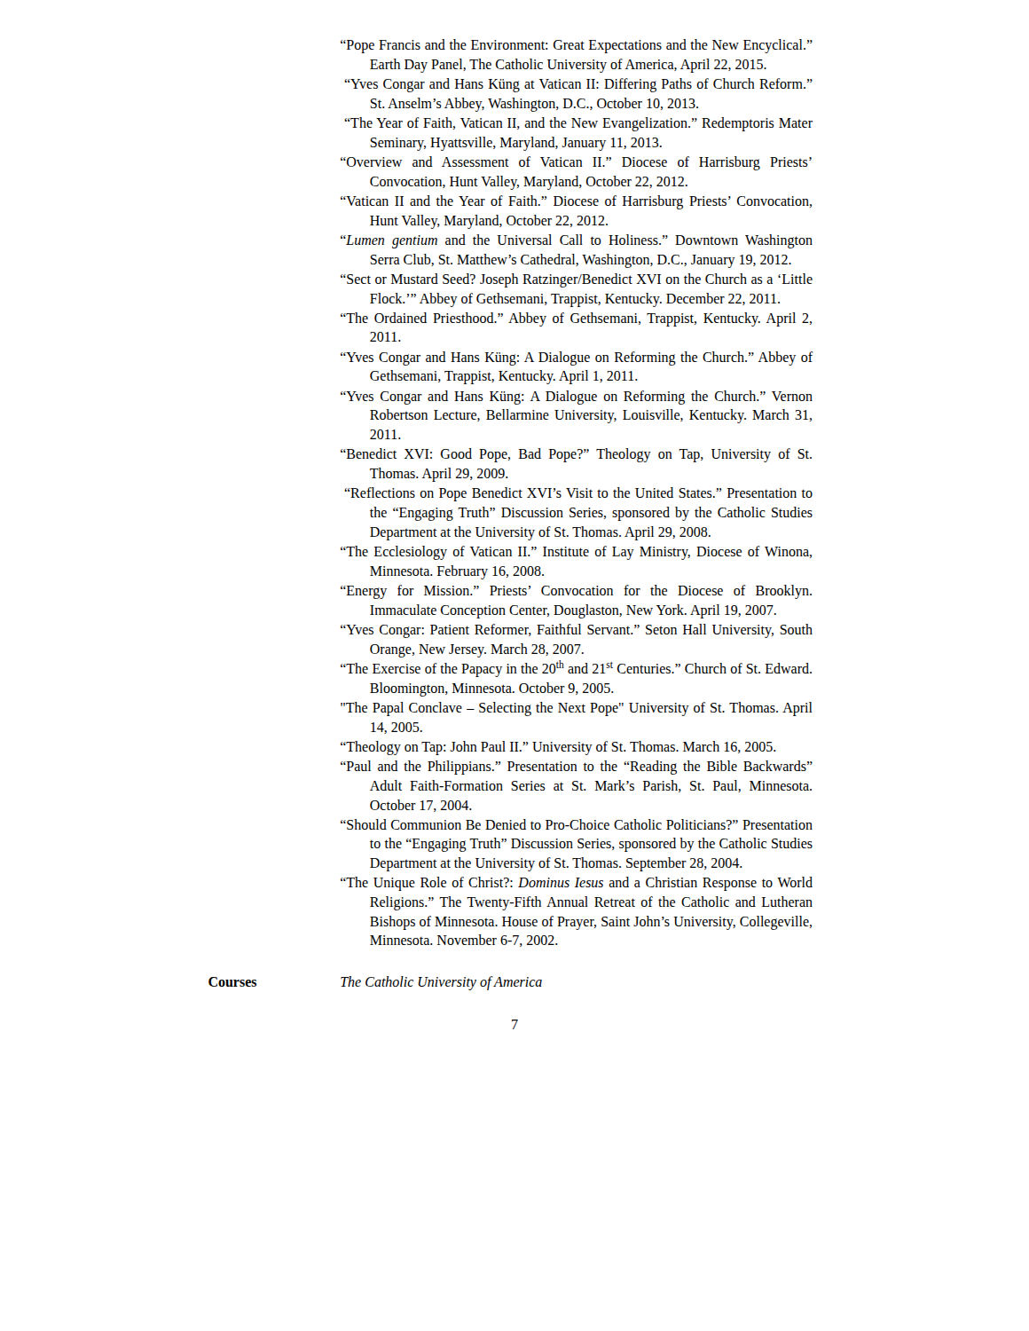“Pope Francis and the Environment: Great Expectations and the New Encyclical.” Earth Day Panel, The Catholic University of America, April 22, 2015.
“Yves Congar and Hans Küng at Vatican II: Differing Paths of Church Reform.” St. Anselm’s Abbey, Washington, D.C., October 10, 2013.
“The Year of Faith, Vatican II, and the New Evangelization.” Redemptoris Mater Seminary, Hyattsville, Maryland, January 11, 2013.
“Overview and Assessment of Vatican II.” Diocese of Harrisburg Priests’ Convocation, Hunt Valley, Maryland, October 22, 2012.
“Vatican II and the Year of Faith.” Diocese of Harrisburg Priests’ Convocation, Hunt Valley, Maryland, October 22, 2012.
“Lumen gentium and the Universal Call to Holiness.” Downtown Washington Serra Club, St. Matthew’s Cathedral, Washington, D.C., January 19, 2012.
“Sect or Mustard Seed? Joseph Ratzinger/Benedict XVI on the Church as a ‘Little Flock.’” Abbey of Gethsemani, Trappist, Kentucky. December 22, 2011.
“The Ordained Priesthood.” Abbey of Gethsemani, Trappist, Kentucky. April 2, 2011.
“Yves Congar and Hans Küng: A Dialogue on Reforming the Church.” Abbey of Gethsemani, Trappist, Kentucky. April 1, 2011.
“Yves Congar and Hans Küng: A Dialogue on Reforming the Church.” Vernon Robertson Lecture, Bellarmine University, Louisville, Kentucky. March 31, 2011.
“Benedict XVI: Good Pope, Bad Pope?” Theology on Tap, University of St. Thomas. April 29, 2009.
“Reflections on Pope Benedict XVI’s Visit to the United States.” Presentation to the “Engaging Truth” Discussion Series, sponsored by the Catholic Studies Department at the University of St. Thomas. April 29, 2008.
“The Ecclesiology of Vatican II.” Institute of Lay Ministry, Diocese of Winona, Minnesota. February 16, 2008.
“Energy for Mission.” Priests’ Convocation for the Diocese of Brooklyn. Immaculate Conception Center, Douglaston, New York. April 19, 2007.
“Yves Congar: Patient Reformer, Faithful Servant.” Seton Hall University, South Orange, New Jersey. March 28, 2007.
“The Exercise of the Papacy in the 20th and 21st Centuries.” Church of St. Edward. Bloomington, Minnesota. October 9, 2005.
"The Papal Conclave – Selecting the Next Pope" University of St. Thomas. April 14, 2005.
“Theology on Tap: John Paul II.” University of St. Thomas. March 16, 2005.
“Paul and the Philippians.” Presentation to the “Reading the Bible Backwards” Adult Faith-Formation Series at St. Mark’s Parish, St. Paul, Minnesota. October 17, 2004.
“Should Communion Be Denied to Pro-Choice Catholic Politicians?” Presentation to the “Engaging Truth” Discussion Series, sponsored by the Catholic Studies Department at the University of St. Thomas. September 28, 2004.
“The Unique Role of Christ?: Dominus Iesus and a Christian Response to World Religions.” The Twenty-Fifth Annual Retreat of the Catholic and Lutheran Bishops of Minnesota. House of Prayer, Saint John’s University, Collegeville, Minnesota. November 6-7, 2002.
Courses
The Catholic University of America
7